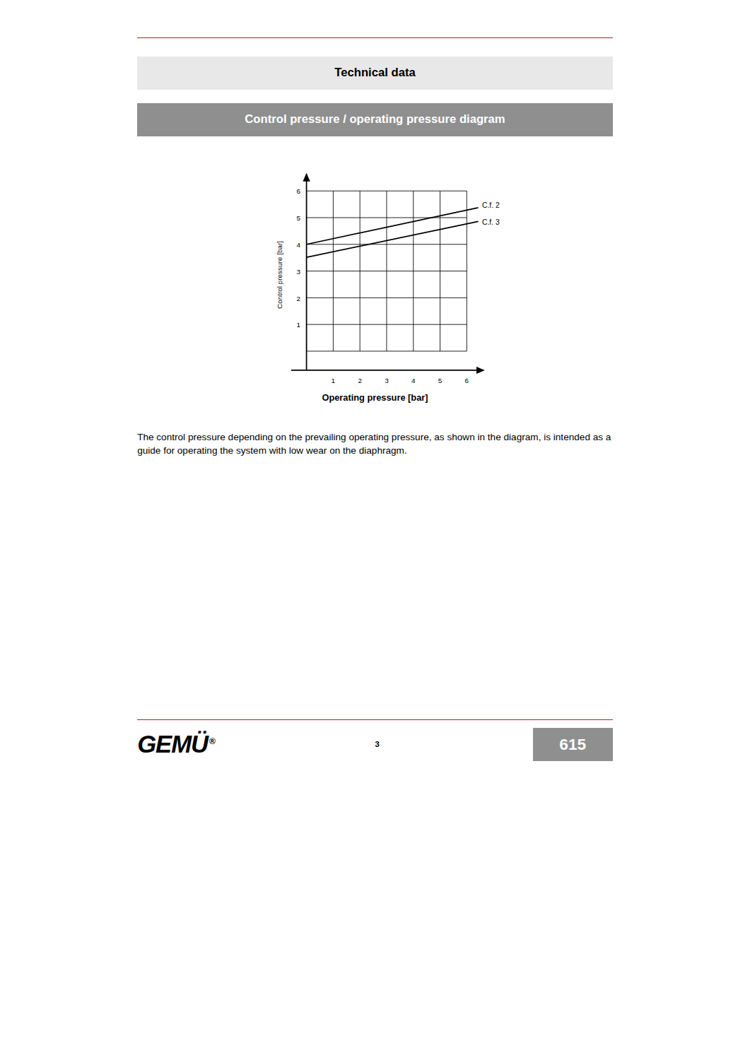Technical data
Control pressure / operating pressure diagram
C.f. 2 C.f. 3 6 5 4 3 2 1 1 2 3 4 5 6 Control pressure [bar]
Operating pressure [bar]
The control pressure depending on the prevailing operating pressure, as shown in the diagram, is intended as a guide for operating the system with low wear on the diaphragm.
GEMÜ®
3
615